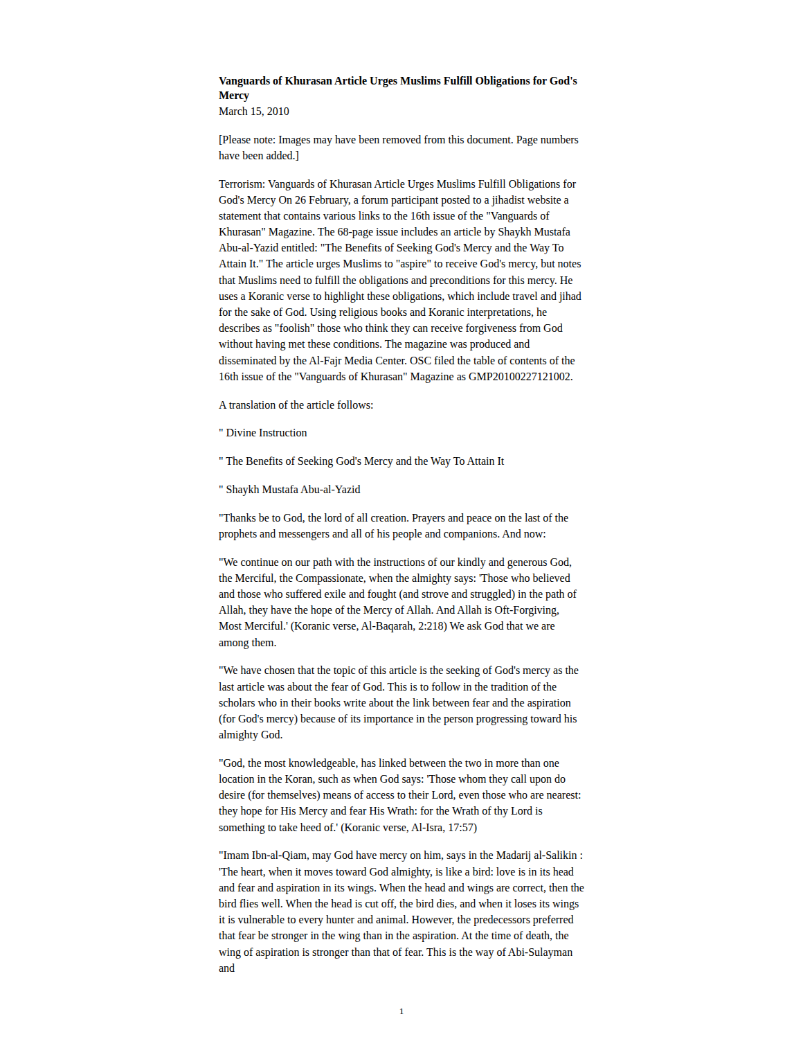Vanguards of Khurasan Article Urges Muslims Fulfill Obligations for God's Mercy
March 15, 2010
[Please note: Images may have been removed from this document. Page numbers have been added.]
Terrorism: Vanguards of Khurasan Article Urges Muslims Fulfill Obligations for God's Mercy On 26 February, a forum participant posted to a jihadist website a statement that contains various links to the 16th issue of the "Vanguards of Khurasan" Magazine. The 68-page issue includes an article by Shaykh Mustafa Abu-al-Yazid entitled: "The Benefits of Seeking God's Mercy and the Way To Attain It." The article urges Muslims to "aspire" to receive God's mercy, but notes that Muslims need to fulfill the obligations and preconditions for this mercy. He uses a Koranic verse to highlight these obligations, which include travel and jihad for the sake of God. Using religious books and Koranic interpretations, he describes as "foolish" those who think they can receive forgiveness from God without having met these conditions. The magazine was produced and disseminated by the Al-Fajr Media Center. OSC filed the table of contents of the 16th issue of the "Vanguards of Khurasan" Magazine as GMP20100227121002.
A translation of the article follows:
" Divine Instruction
" The Benefits of Seeking God's Mercy and the Way To Attain It
" Shaykh Mustafa Abu-al-Yazid
"Thanks be to God, the lord of all creation. Prayers and peace on the last of the prophets and messengers and all of his people and companions. And now:
"We continue on our path with the instructions of our kindly and generous God, the Merciful, the Compassionate, when the almighty says: 'Those who believed and those who suffered exile and fought (and strove and struggled) in the path of Allah, they have the hope of the Mercy of Allah. And Allah is Oft-Forgiving, Most Merciful.' (Koranic verse, Al-Baqarah, 2:218) We ask God that we are among them.
"We have chosen that the topic of this article is the seeking of God's mercy as the last article was about the fear of God. This is to follow in the tradition of the scholars who in their books write about the link between fear and the aspiration (for God's mercy) because of its importance in the person progressing toward his almighty God.
"God, the most knowledgeable, has linked between the two in more than one location in the Koran, such as when God says: 'Those whom they call upon do desire (for themselves) means of access to their Lord, even those who are nearest: they hope for His Mercy and fear His Wrath: for the Wrath of thy Lord is something to take heed of.' (Koranic verse, Al-Isra, 17:57)
"Imam Ibn-al-Qiam, may God have mercy on him, says in the Madarij al-Salikin : 'The heart, when it moves toward God almighty, is like a bird: love is in its head and fear and aspiration in its wings. When the head and wings are correct, then the bird flies well. When the head is cut off, the bird dies, and when it loses its wings it is vulnerable to every hunter and animal. However, the predecessors preferred that fear be stronger in the wing than in the aspiration. At the time of death, the wing of aspiration is stronger than that of fear. This is the way of Abi-Sulayman and
1